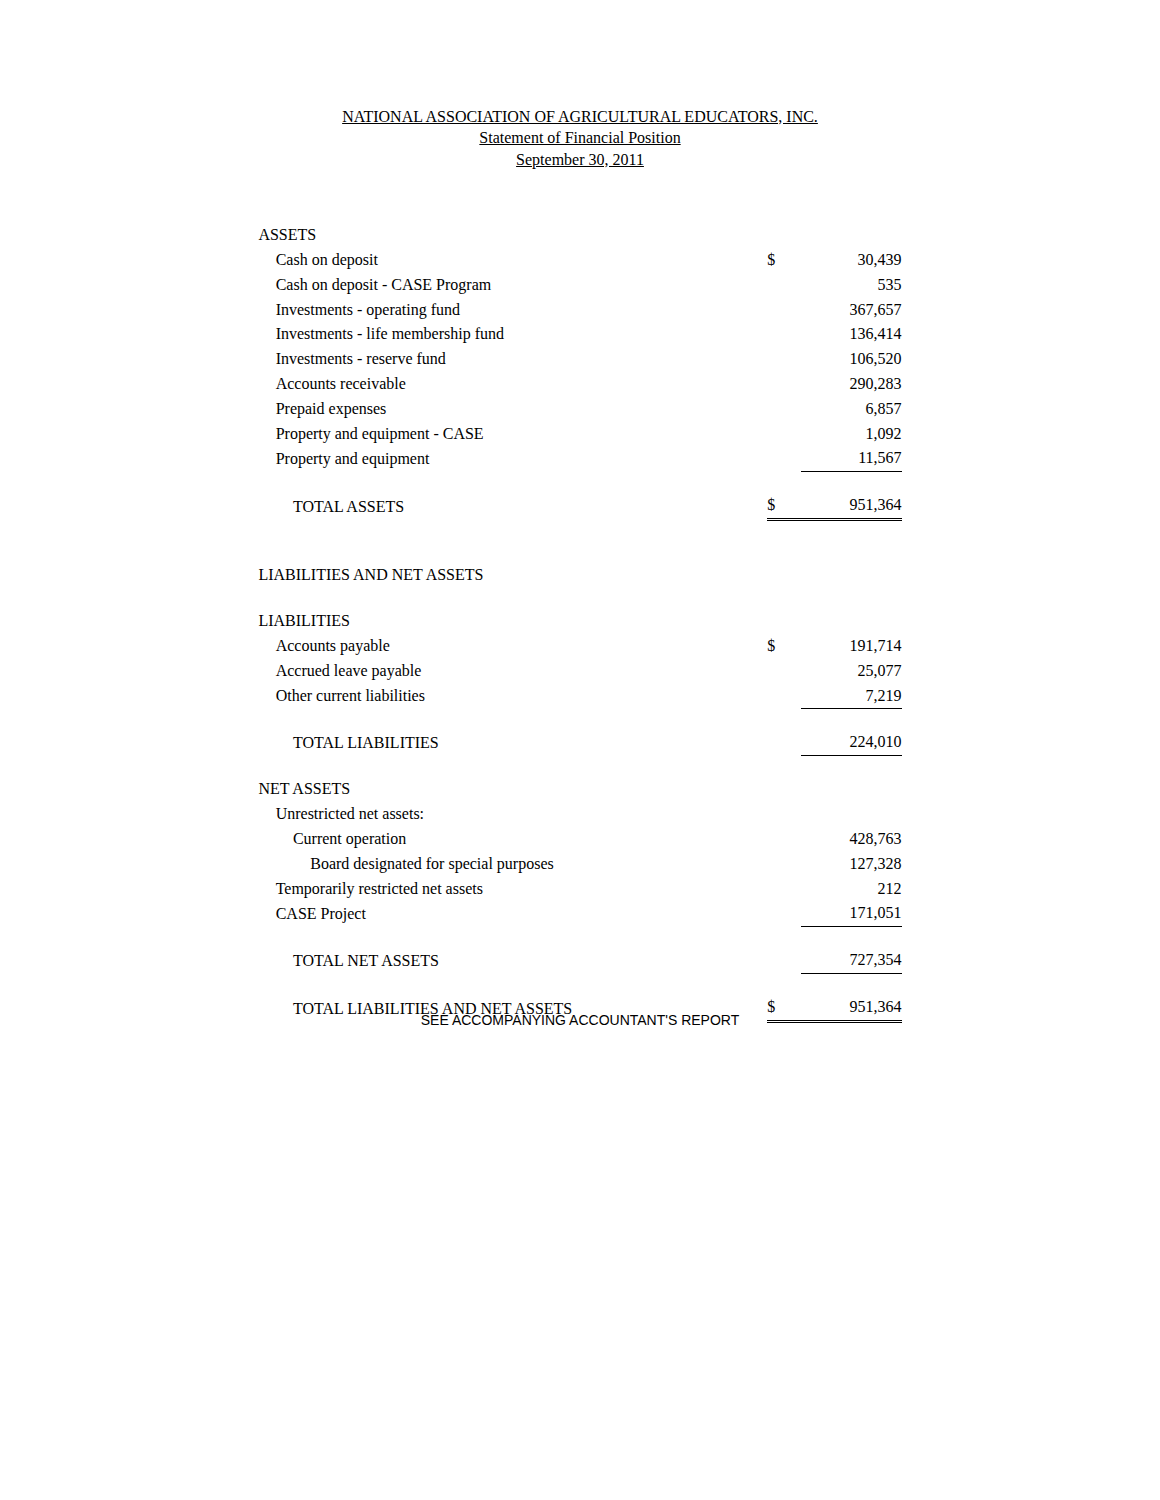NATIONAL ASSOCIATION OF AGRICULTURAL EDUCATORS, INC.
Statement of Financial Position
September 30, 2011
| ASSETS | | | |
| Cash on deposit | | $ | 30,439 |
| Cash on deposit - CASE Program | | | 535 |
| Investments - operating fund | | | 367,657 |
| Investments - life membership fund | | | 136,414 |
| Investments - reserve fund | | | 106,520 |
| Accounts receivable | | | 290,283 |
| Prepaid expenses | | | 6,857 |
| Property and equipment - CASE | | | 1,092 |
| Property and equipment | | | 11,567 |
| TOTAL ASSETS | | $ | 951,364 |
| LIABILITIES AND NET ASSETS | | | |
| LIABILITIES | | | |
| Accounts payable | | $ | 191,714 |
| Accrued leave payable | | | 25,077 |
| Other current liabilities | | | 7,219 |
| TOTAL LIABILITIES | | | 224,010 |
| NET ASSETS | | | |
| Unrestricted net assets: | | | |
| Current operation | | | 428,763 |
| Board designated for special purposes | | | 127,328 |
| Temporarily restricted net assets | | | 212 |
| CASE Project | | | 171,051 |
| TOTAL NET ASSETS | | | 727,354 |
| TOTAL LIABILITIES AND NET ASSETS | | $ | 951,364 |
SEE ACCOMPANYING ACCOUNTANT'S REPORT